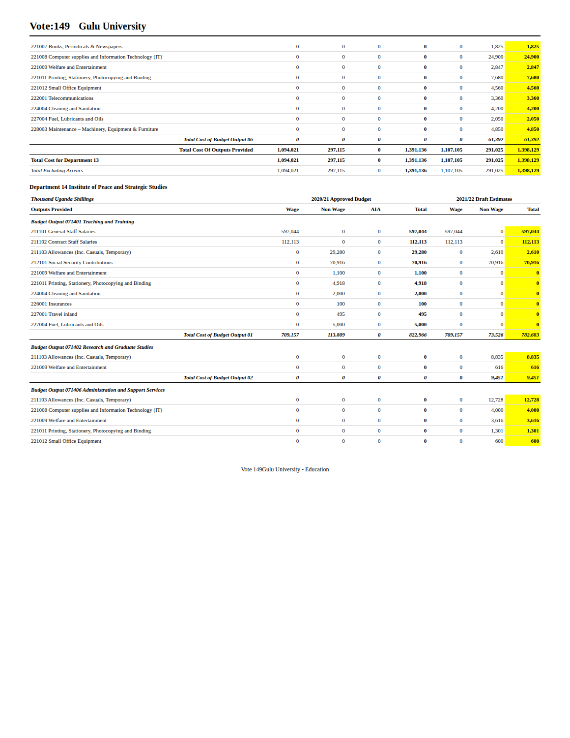Vote:149 Gulu University
| 221007 Books, Periodicals & Newspapers | 0 | 0 | 0 | 0 | 0 | 1,825 | 1,825 |
| 221008 Computer supplies and Information Technology (IT) | 0 | 0 | 0 | 0 | 0 | 24,900 | 24,900 |
| 221009 Welfare and Entertainment | 0 | 0 | 0 | 0 | 0 | 2,847 | 2,847 |
| 221011 Printing, Stationery, Photocopying and Binding | 0 | 0 | 0 | 0 | 0 | 7,680 | 7,680 |
| 221012 Small Office Equipment | 0 | 0 | 0 | 0 | 0 | 4,560 | 4,560 |
| 222001 Telecommunications | 0 | 0 | 0 | 0 | 0 | 3,360 | 3,360 |
| 224004 Cleaning and Sanitation | 0 | 0 | 0 | 0 | 0 | 4,200 | 4,200 |
| 227004 Fuel, Lubricants and Oils | 0 | 0 | 0 | 0 | 0 | 2,050 | 2,050 |
| 228003 Maintenance – Machinery, Equipment & Furniture | 0 | 0 | 0 | 0 | 0 | 4,850 | 4,850 |
| Total Cost of Budget Output 06 | 0 | 0 | 0 | 0 | 0 | 61,392 | 61,392 |
| Total Cost Of Outputs Provided | 1,094,021 | 297,115 | 0 | 1,391,136 | 1,107,105 | 291,025 | 1,398,129 |
| Total Cost for Department 13 | 1,094,021 | 297,115 | 0 | 1,391,136 | 1,107,105 | 291,025 | 1,398,129 |
| Total Excluding Arrears | 1,094,021 | 297,115 | 0 | 1,391,136 | 1,107,105 | 291,025 | 1,398,129 |
Department 14 Institute of Peace and Strategic Studies
| Thousand Uganda Shillings | 2020/21 Approved Budget | 2021/22 Draft Estimates |
| --- | --- | --- |
| Outputs Provided | Wage | Non Wage | AIA | Total | Wage | Non Wage | Total |
| Budget Output 071401 Teaching and Training |
| 211101 General Staff Salaries | 597,044 | 0 | 0 | 597,044 | 597,044 | 0 | 597,044 |
| 211102 Contract Staff Salaries | 112,113 | 0 | 0 | 112,113 | 112,113 | 0 | 112,113 |
| 211103 Allowances (Inc. Casuals, Temporary) | 0 | 29,280 | 0 | 29,280 | 0 | 2,610 | 2,610 |
| 212101 Social Security Contributions | 0 | 70,916 | 0 | 70,916 | 0 | 70,916 | 70,916 |
| 221009 Welfare and Entertainment | 0 | 1,100 | 0 | 1,100 | 0 | 0 | 0 |
| 221011 Printing, Stationery, Photocopying and Binding | 0 | 4,918 | 0 | 4,918 | 0 | 0 | 0 |
| 224004 Cleaning and Sanitation | 0 | 2,000 | 0 | 2,000 | 0 | 0 | 0 |
| 226001 Insurances | 0 | 100 | 0 | 100 | 0 | 0 | 0 |
| 227001 Travel inland | 0 | 495 | 0 | 495 | 0 | 0 | 0 |
| 227004 Fuel, Lubricants and Oils | 0 | 5,000 | 0 | 5,000 | 0 | 0 | 0 |
| Total Cost of Budget Output 01 | 709,157 | 113,809 | 0 | 822,966 | 709,157 | 73,526 | 782,683 |
| Budget Output 071402 Research and Graduate Studies |
| 211103 Allowances (Inc. Casuals, Temporary) | 0 | 0 | 0 | 0 | 0 | 8,835 | 8,835 |
| 221009 Welfare and Entertainment | 0 | 0 | 0 | 0 | 0 | 616 | 616 |
| Total Cost of Budget Output 02 | 0 | 0 | 0 | 0 | 0 | 9,451 | 9,451 |
| Budget Output 071406 Administration and Support Services |
| 211103 Allowances (Inc. Casuals, Temporary) | 0 | 0 | 0 | 0 | 0 | 12,728 | 12,728 |
| 221008 Computer supplies and Information Technology (IT) | 0 | 0 | 0 | 0 | 0 | 4,000 | 4,000 |
| 221009 Welfare and Entertainment | 0 | 0 | 0 | 0 | 0 | 3,616 | 3,616 |
| 221011 Printing, Stationery, Photocopying and Binding | 0 | 0 | 0 | 0 | 0 | 1,301 | 1,301 |
| 221012 Small Office Equipment | 0 | 0 | 0 | 0 | 0 | 600 | 600 |
Vote 149Gulu University - Education